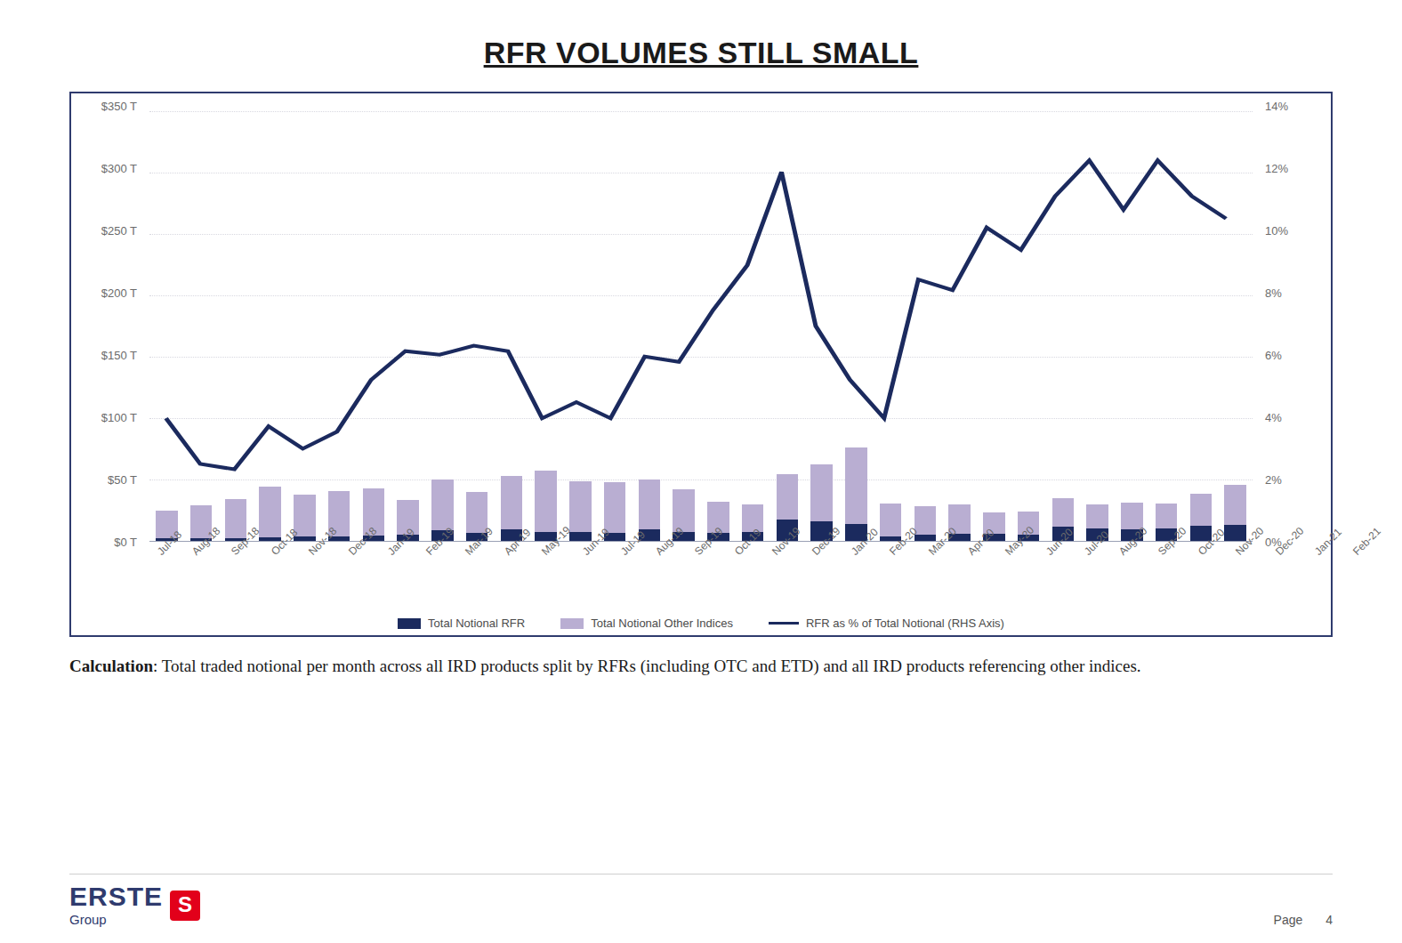RFR VOLUMES STILL SMALL
$350 T $300 T $250 T $200 T $150 T $100 T $50 T $0 T
14% 12% 10% 8% 6% 4% 2% 0%
Jul-18
Aug-18
Sep-18
Oct-18
Nov-18
Dec-18
Jan-19
Feb-19
Mar-19
Apr-19
May-19
Jun-19
Jul-19
Aug-19
Sep-19
Oct-19
Nov-19
Dec-19
Jan-20
Feb-20
Mar-20
Apr-20
May-20
Jun-20
Jul-20
Aug-20
Sep-20
Oct-20
Nov-20
Dec-20
Jan-21
Feb-21
Total Notional RFR
Total Notional Other Indices
RFR as % of Total Notional (RHS Axis)
Calculation: Total traded notional per month across all IRD products split by RFRs (including OTC and ETD) and all IRD products referencing other indices.
ERSTE
Group
Page 4